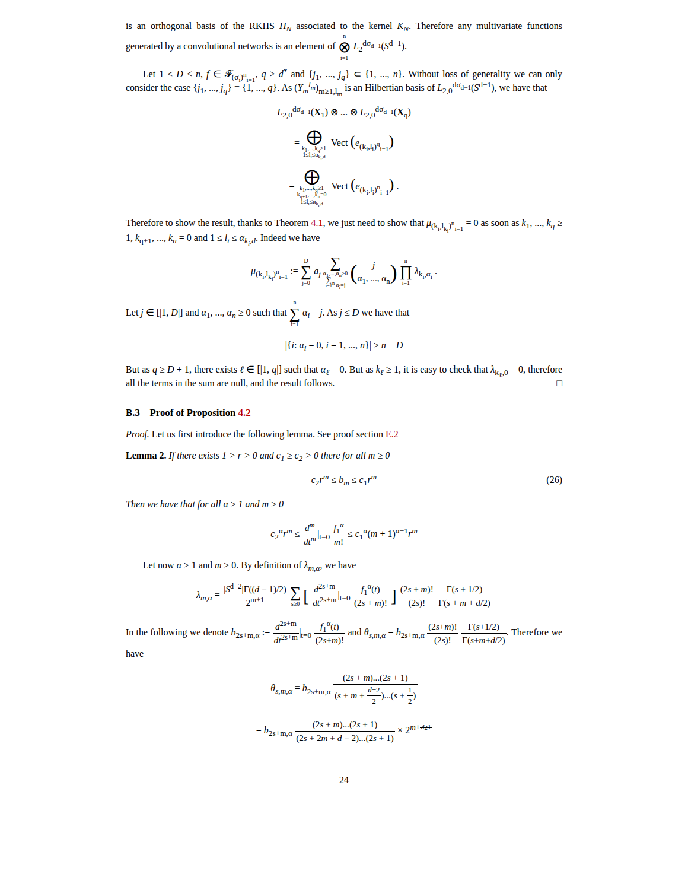is an orthogonal basis of the RKHS HN associated to the kernel KN. Therefore any multivariate functions generated by a convolutional networks is an element of n⊗i=1 L2dσd−1(Sd−1).
Let 1 ≤ D < n, f ∈ 𝓕(σi)ni=1, q > d* and {j1, ..., jq} ⊂ {1, ..., n}. Without loss of generality we can only consider the case {j1, ..., jq} = {1, ..., q}. As (Ymlm)m≥1,lm is an Hilbertian basis of L2,0dσd−1(Sd−1), we have that
L2,0dσd−1(X1) ⊗ ... ⊗ L2,0dσd−1(Xq)
= ⨁k1,...,kq≥1
1≤li≤αki,d Vect (e(ki,li)qi=1)
= ⨁k1,...,kq≥1
kq+1,...,kn=0
1≤li≤αki,d Vect (e(ki,li)ni=1) .
Therefore to show the result, thanks to Theorem 4.1, we just need to show that μ(ki,lki)ni=1 = 0 as soon as k1, ..., kq ≥ 1, kq+1, ..., kn = 0 and 1 ≤ li ≤ αki,d. Indeed we have
μ(ki,lki)ni=1 := D∑j=0 aj ∑α1,...,αn≥0
∑i=1n αi=j (jα1, ..., αn) n∏i=1 λki,αi .
Let j ∈ [|1, D|] and α1, ..., αn ≥ 0 such that n∑i=1 αi = j. As j ≤ D we have that
|{i: αi = 0, i = 1, ..., n}| ≥ n − D
But as q ≥ D + 1, there exists ℓ ∈ [|1, q|] such that αℓ = 0. But as kℓ ≥ 1, it is easy to check that λkℓ,0 = 0, therefore all the terms in the sum are null, and the result follows. □
B.3 Proof of Proposition 4.2
Proof. Let us first introduce the following lemma. See proof section E.2
Lemma 2. If there exists 1 > r > 0 and c1 ≥ c2 > 0 there for all m ≥ 0
c2rm ≤ bm ≤ c1rm (26)
Then we have that for all α ≥ 1 and m ≥ 0
c2αrm ≤ dm dtm|t=0 f1α m! ≤ c1α(m + 1)α−1rm
Let now α ≥ 1 and m ≥ 0. By definition of λm,α, we have
λm,α = |Sd−2|Γ((d − 1)/2) 2m+1 ∑s≥0 [ d2s+m dt2s+m|t=0 f1α(t)(2s + m)! ] (2s + m)!(2s)! Γ(s + 1/2) Γ(s + m + d/2)
In the following we denote b2s+m,α := d2s+m dt2s+m|t=0 f1α(t)(2s+m)! and θs,m,α = b2s+m,α (2s+m)!(2s)! Γ(s+1/2) Γ(s+m+d/2). Therefore we have
θs,m,α = b2s+m,α (2s + m)...(2s + 1)(s + m + d−22)...(s + 12)
= b2s+m,α (2s + m)...(2s + 1)(2s + 2m + d − 2)...(2s + 1) × 2m+d−12
24